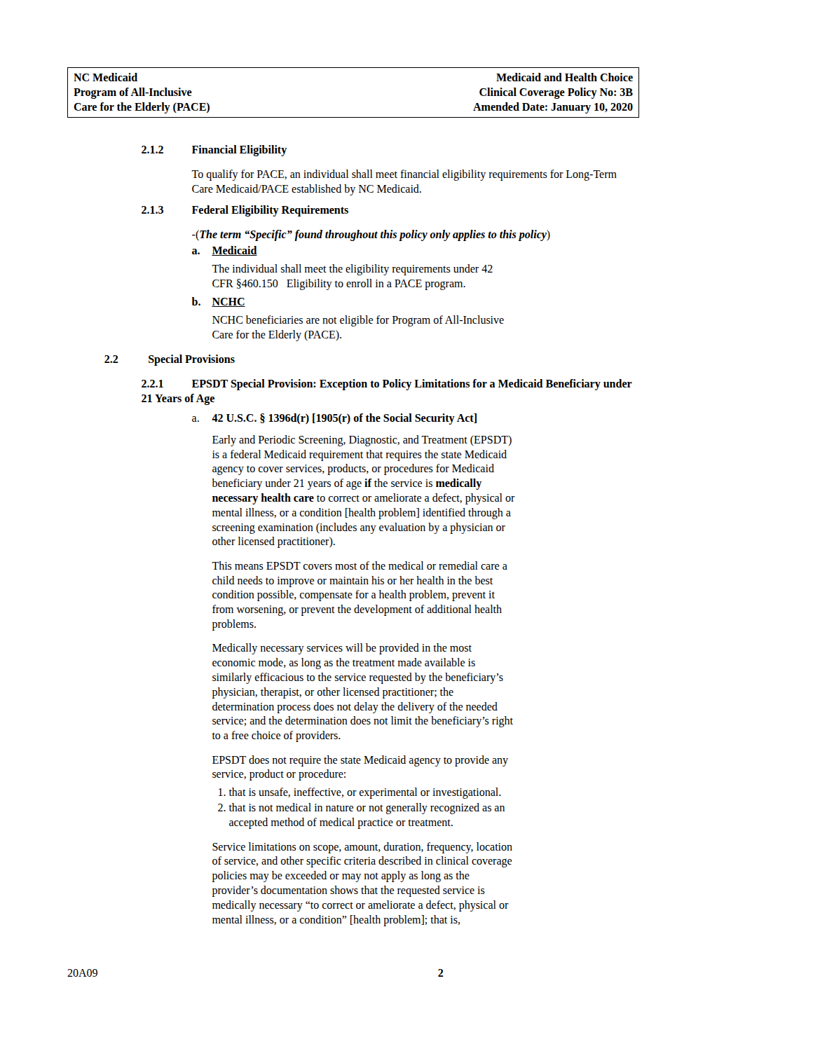NC Medicaid
Program of All-Inclusive
Care for the Elderly (PACE)
Medicaid and Health Choice
Clinical Coverage Policy No: 3B
Amended Date: January 10, 2020
2.1.2 Financial Eligibility
To qualify for PACE, an individual shall meet financial eligibility requirements for Long-Term Care Medicaid/PACE established by NC Medicaid.
2.1.3 Federal Eligibility Requirements
-(The term “Specific” found throughout this policy only applies to this policy)
a. Medicaid
The individual shall meet the eligibility requirements under 42 CFR §460.150 Eligibility to enroll in a PACE program.
b. NCHC
NCHC beneficiaries are not eligible for Program of All-Inclusive Care for the Elderly (PACE).
2.2 Special Provisions
2.2.1 EPSDT Special Provision: Exception to Policy Limitations for a Medicaid Beneficiary under 21 Years of Age
a. 42 U.S.C. § 1396d(r) [1905(r) of the Social Security Act]
Early and Periodic Screening, Diagnostic, and Treatment (EPSDT) is a federal Medicaid requirement that requires the state Medicaid agency to cover services, products, or procedures for Medicaid beneficiary under 21 years of age if the service is medically necessary health care to correct or ameliorate a defect, physical or mental illness, or a condition [health problem] identified through a screening examination (includes any evaluation by a physician or other licensed practitioner).
This means EPSDT covers most of the medical or remedial care a child needs to improve or maintain his or her health in the best condition possible, compensate for a health problem, prevent it from worsening, or prevent the development of additional health problems.
Medically necessary services will be provided in the most economic mode, as long as the treatment made available is similarly efficacious to the service requested by the beneficiary’s physician, therapist, or other licensed practitioner; the determination process does not delay the delivery of the needed service; and the determination does not limit the beneficiary’s right to a free choice of providers.
EPSDT does not require the state Medicaid agency to provide any service, product or procedure:
that is unsafe, ineffective, or experimental or investigational.
that is not medical in nature or not generally recognized as an accepted method of medical practice or treatment.
Service limitations on scope, amount, duration, frequency, location of service, and other specific criteria described in clinical coverage policies may be exceeded or may not apply as long as the provider’s documentation shows that the requested service is medically necessary “to correct or ameliorate a defect, physical or mental illness, or a condition” [health problem]; that is,
20A09
2